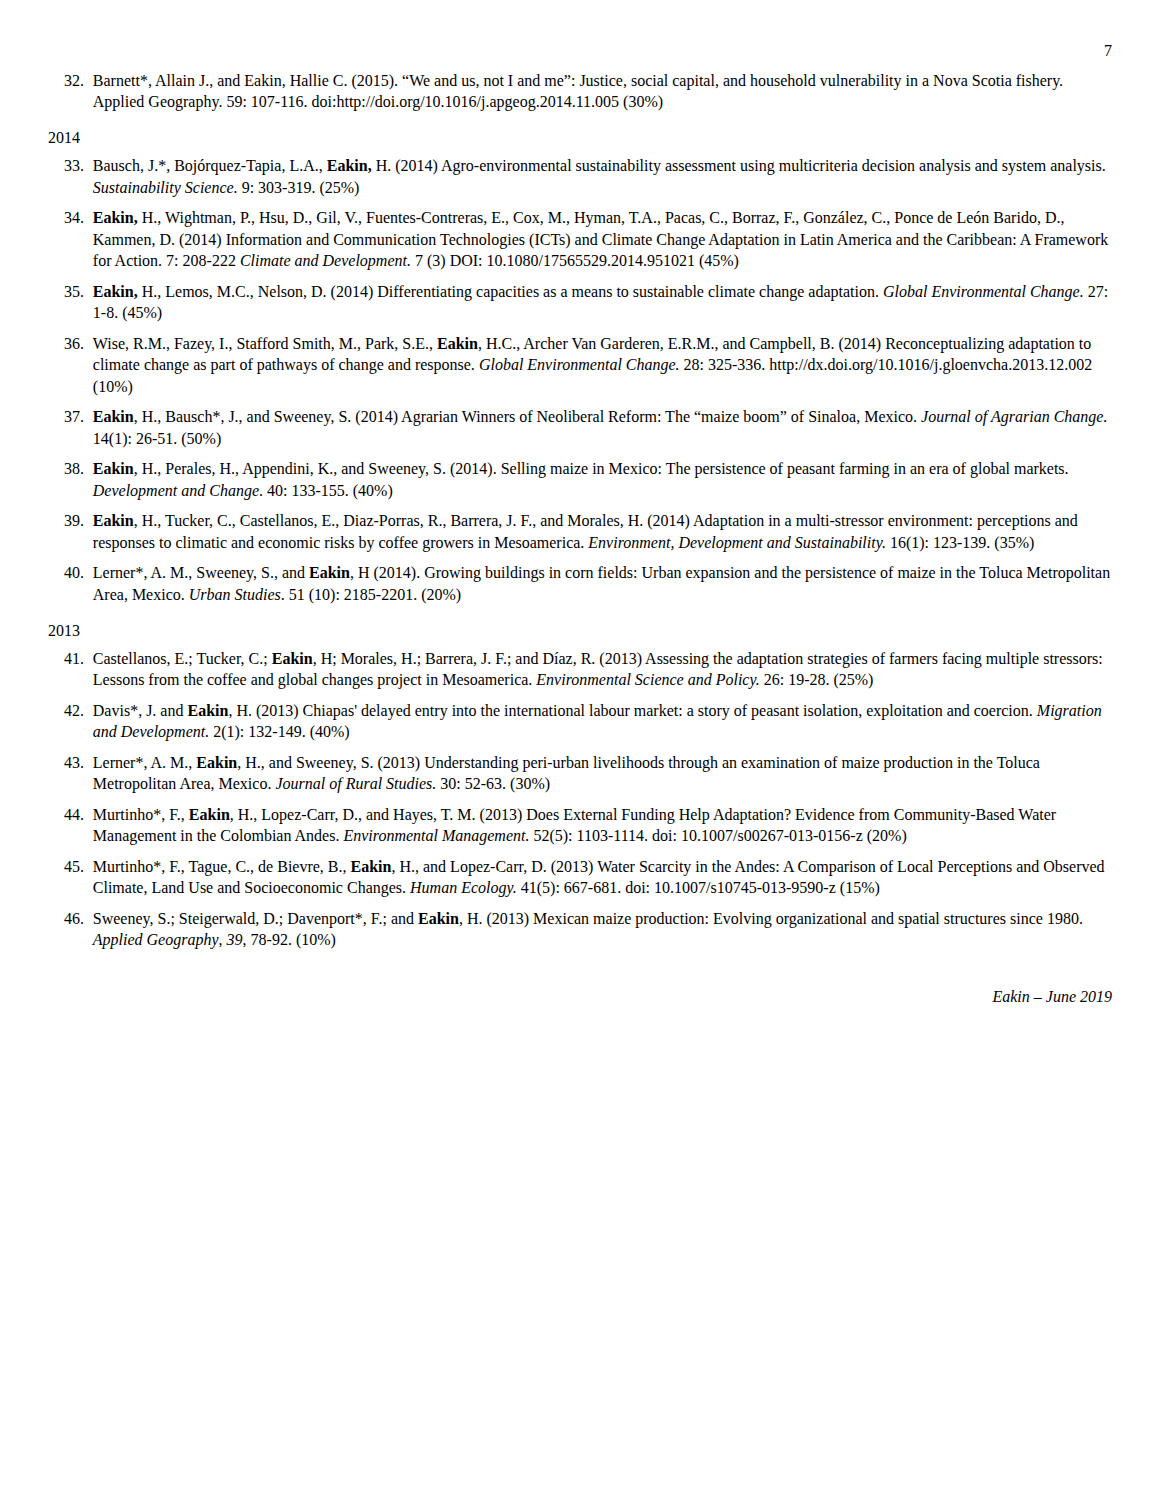7
Barnett*, Allain J., and Eakin, Hallie C. (2015). “We and us, not I and me”: Justice, social capital, and household vulnerability in a Nova Scotia fishery. Applied Geography. 59: 107-116. doi:http://doi.org/10.1016/j.apgeog.2014.11.005 (30%)
2014
Bausch, J.*, Bojórquez-Tapia, L.A., Eakin, H. (2014) Agro-environmental sustainability assessment using multicriteria decision analysis and system analysis. Sustainability Science. 9: 303-319. (25%)
Eakin, H., Wightman, P., Hsu, D., Gil, V., Fuentes-Contreras, E., Cox, M., Hyman, T.A., Pacas, C., Borraz, F., González, C., Ponce de León Barido, D., Kammen, D. (2014) Information and Communication Technologies (ICTs) and Climate Change Adaptation in Latin America and the Caribbean: A Framework for Action. 7: 208-222 Climate and Development. 7 (3) DOI: 10.1080/17565529.2014.951021 (45%)
Eakin, H., Lemos, M.C., Nelson, D. (2014) Differentiating capacities as a means to sustainable climate change adaptation. Global Environmental Change. 27: 1-8. (45%)
Wise, R.M., Fazey, I., Stafford Smith, M., Park, S.E., Eakin, H.C., Archer Van Garderen, E.R.M., and Campbell, B. (2014) Reconceptualizing adaptation to climate change as part of pathways of change and response. Global Environmental Change. 28: 325-336. http://dx.doi.org/10.1016/j.gloenvcha.2013.12.002 (10%)
Eakin, H., Bausch*, J., and Sweeney, S. (2014) Agrarian Winners of Neoliberal Reform: The “maize boom” of Sinaloa, Mexico. Journal of Agrarian Change. 14(1): 26-51. (50%)
Eakin, H., Perales, H., Appendini, K., and Sweeney, S. (2014). Selling maize in Mexico: The persistence of peasant farming in an era of global markets. Development and Change. 40: 133-155. (40%)
Eakin, H., Tucker, C., Castellanos, E., Diaz-Porras, R., Barrera, J. F., and Morales, H. (2014) Adaptation in a multi-stressor environment: perceptions and responses to climatic and economic risks by coffee growers in Mesoamerica. Environment, Development and Sustainability. 16(1): 123-139. (35%)
Lerner*, A. M., Sweeney, S., and Eakin, H (2014). Growing buildings in corn fields: Urban expansion and the persistence of maize in the Toluca Metropolitan Area, Mexico. Urban Studies. 51 (10): 2185-2201. (20%)
2013
Castellanos, E.; Tucker, C.; Eakin, H; Morales, H.; Barrera, J. F.; and Díaz, R. (2013) Assessing the adaptation strategies of farmers facing multiple stressors: Lessons from the coffee and global changes project in Mesoamerica. Environmental Science and Policy. 26: 19-28. (25%)
Davis*, J. and Eakin, H. (2013) Chiapas' delayed entry into the international labour market: a story of peasant isolation, exploitation and coercion. Migration and Development. 2(1): 132-149. (40%)
Lerner*, A. M., Eakin, H., and Sweeney, S. (2013) Understanding peri-urban livelihoods through an examination of maize production in the Toluca Metropolitan Area, Mexico. Journal of Rural Studies. 30: 52-63. (30%)
Murtinho*, F., Eakin, H., Lopez-Carr, D., and Hayes, T. M. (2013) Does External Funding Help Adaptation? Evidence from Community-Based Water Management in the Colombian Andes. Environmental Management. 52(5): 1103-1114. doi: 10.1007/s00267-013-0156-z (20%)
Murtinho*, F., Tague, C., de Bievre, B., Eakin, H., and Lopez-Carr, D. (2013) Water Scarcity in the Andes: A Comparison of Local Perceptions and Observed Climate, Land Use and Socioeconomic Changes. Human Ecology. 41(5): 667-681. doi: 10.1007/s10745-013-9590-z (15%)
Sweeney, S.; Steigerwald, D.; Davenport*, F.; and Eakin, H. (2013) Mexican maize production: Evolving organizational and spatial structures since 1980. Applied Geography, 39, 78-92. (10%)
Eakin – June 2019